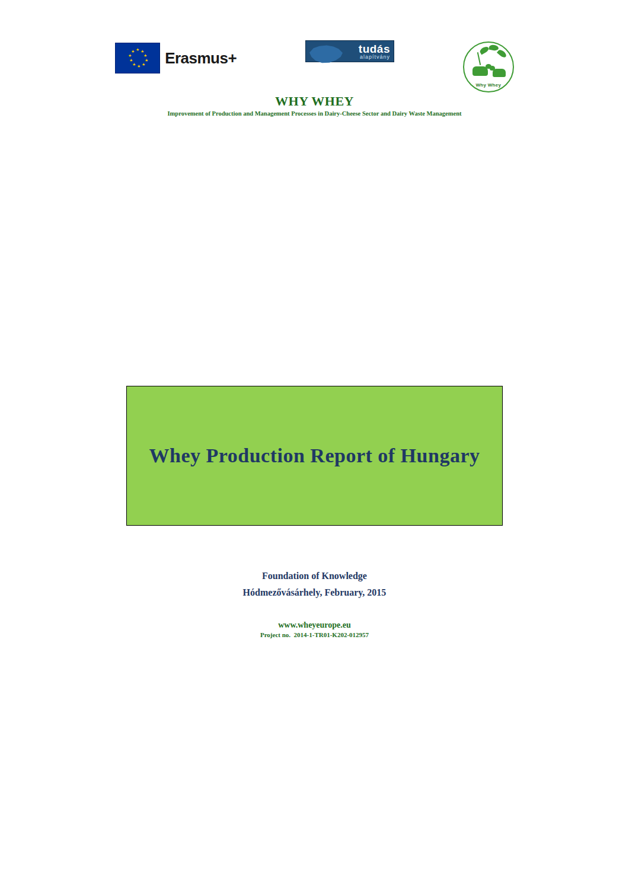★ ★ ★ ★ ★ ★ ★ ★ ★ ★
Erasmus+
tudás alapítvány
Why Whey
WHY WHEY
Improvement of Production and Management Processes in Dairy-Cheese Sector and Dairy Waste Management
Whey Production Report of Hungary
Foundation of Knowledge
Hódmezővásárhely, February, 2015
www.wheyeurope.eu
Project no. 2014-1-TR01-K202-012957